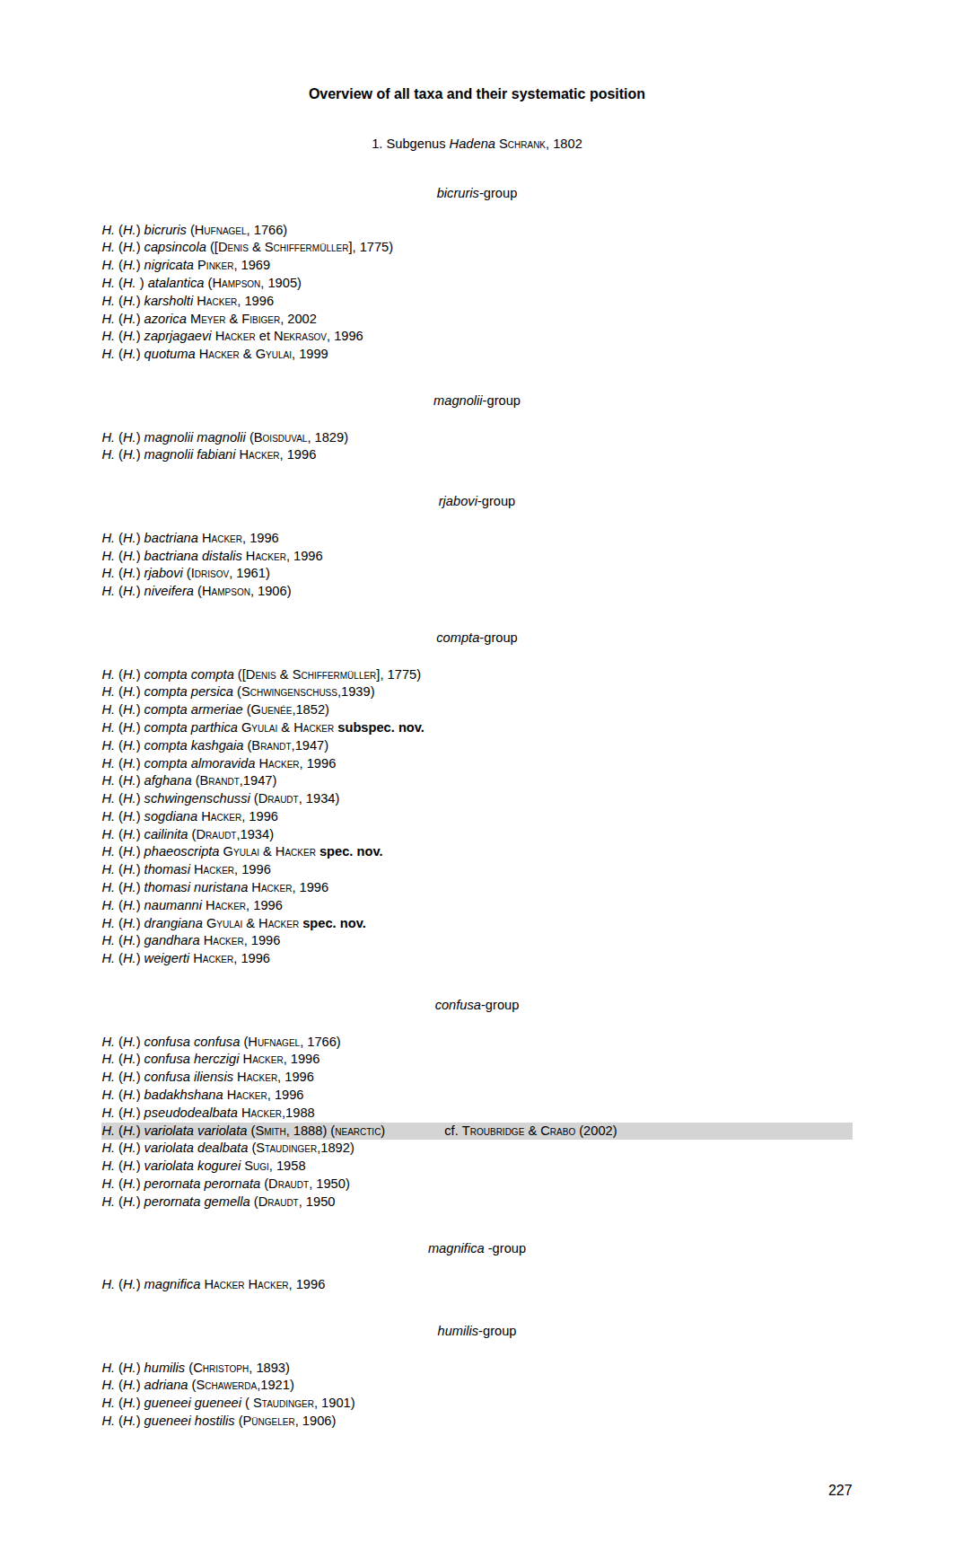Overview of all taxa and their systematic position
1. Subgenus Hadena Schrank, 1802
bicruris-group
H. (H.) bicruris (Hufnagel, 1766)
H. (H.) capsincola ([Denis & Schiffermüller], 1775)
H. (H.) nigricata Pinker, 1969
H. (H. ) atalantica (Hampson, 1905)
H. (H.) karsholti Hacker, 1996
H. (H.) azorica Meyer & Fibiger, 2002
H. (H.) zaprjagaevi Hacker et Nekrasov, 1996
H. (H.) quotuma Hacker & Gyulai, 1999
magnolii-group
H. (H.) magnolii magnolii (Boisduval, 1829)
H. (H.) magnolii fabiani Hacker, 1996
rjabovi-group
H. (H.) bactriana Hacker, 1996
H. (H.) bactriana distalis Hacker, 1996
H. (H.) rjabovi (Idrisov, 1961)
H. (H.) niveifera (Hampson, 1906)
compta-group
H. (H.) compta compta ([Denis & Schiffermüller], 1775)
H. (H.) compta persica (Schwingenschuss,1939)
H. (H.) compta armeriae (Guenée,1852)
H. (H.) compta parthica Gyulai & Hacker subspec. nov.
H. (H.) compta kashgaia (Brandt,1947)
H. (H.) compta almoravida Hacker, 1996
H. (H.) afghana (Brandt,1947)
H. (H.) schwingenschussi (Draudt, 1934)
H. (H.) sogdiana Hacker, 1996
H. (H.) cailinita (Draudt,1934)
H. (H.) phaeoscripta Gyulai & Hacker spec. nov.
H. (H.) thomasi Hacker, 1996
H. (H.) thomasi nuristana Hacker, 1996
H. (H.) naumanni Hacker, 1996
H. (H.) drangiana Gyulai & Hacker spec. nov.
H. (H.) gandhara Hacker, 1996
H. (H.) weigerti Hacker, 1996
confusa-group
H. (H.) confusa confusa (Hufnagel, 1766)
H. (H.) confusa herczigi Hacker, 1996
H. (H.) confusa iliensis Hacker, 1996
H. (H.) badakhshana Hacker, 1996
H. (H.) pseudodealbata Hacker,1988
H. (H.) variolata variolata (Smith, 1888) (nearctic)cf. Troubridge & Crabo (2002)
H. (H.) variolata dealbata (Staudinger,1892)
H. (H.) variolata kogurei Sugi, 1958
H. (H.) perornata perornata (Draudt, 1950)
H. (H.) perornata gemella (Draudt, 1950
magnifica -group
H. (H.) magnifica Hacker Hacker, 1996
humilis-group
H. (H.) humilis (Christoph, 1893)
H. (H.) adriana (Schawerda,1921)
H. (H.) gueneei gueneei ( Staudinger, 1901)
H. (H.) gueneei hostilis (Püngeler, 1906)
227